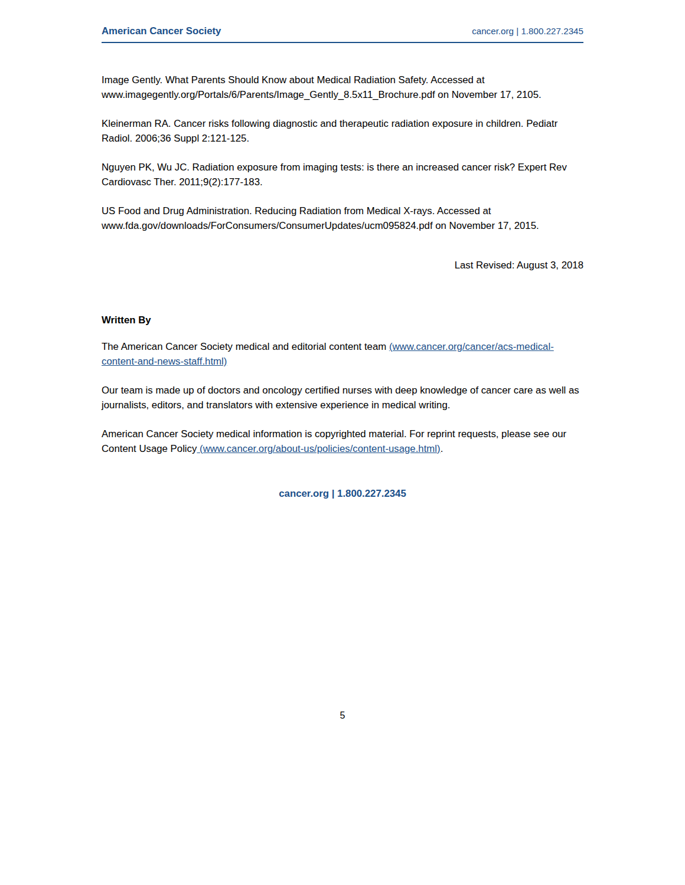American Cancer Society cancer.org | 1.800.227.2345
Image Gently. What Parents Should Know about Medical Radiation Safety. Accessed at www.imagegently.org/Portals/6/Parents/Image_Gently_8.5x11_Brochure.pdf on November 17, 2105.
Kleinerman RA. Cancer risks following diagnostic and therapeutic radiation exposure in children. Pediatr Radiol. 2006;36 Suppl 2:121-125.
Nguyen PK, Wu JC. Radiation exposure from imaging tests: is there an increased cancer risk? Expert Rev Cardiovasc Ther. 2011;9(2):177-183.
US Food and Drug Administration. Reducing Radiation from Medical X-rays. Accessed at www.fda.gov/downloads/ForConsumers/ConsumerUpdates/ucm095824.pdf on November 17, 2015.
Last Revised: August 3, 2018
Written By
The American Cancer Society medical and editorial content team (www.cancer.org/cancer/acs-medical-content-and-news-staff.html)
Our team is made up of doctors and oncology certified nurses with deep knowledge of cancer care as well as journalists, editors, and translators with extensive experience in medical writing.
American Cancer Society medical information is copyrighted material. For reprint requests, please see our Content Usage Policy (www.cancer.org/about-us/policies/content-usage.html).
cancer.org | 1.800.227.2345
5